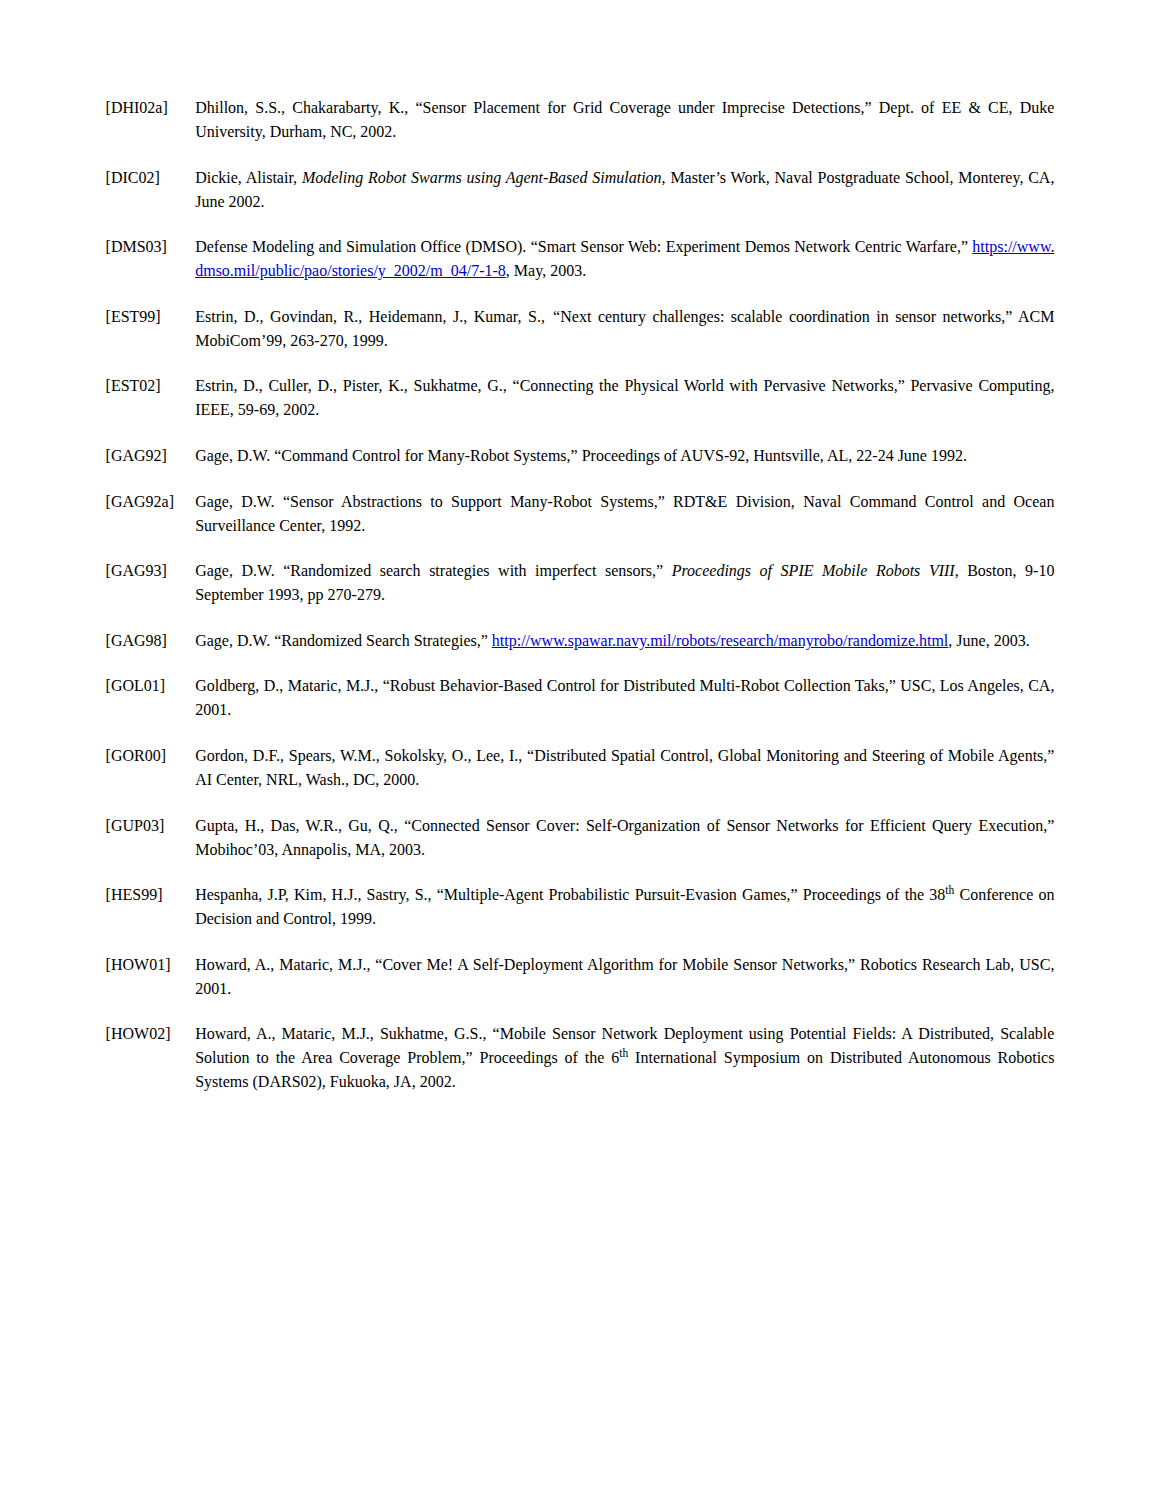[DHI02a]
Dhillon, S.S., Chakarabarty, K., “Sensor Placement for Grid Coverage under Imprecise Detections,” Dept. of EE & CE, Duke University, Durham, NC, 2002.
[DIC02]
Dickie, Alistair, Modeling Robot Swarms using Agent-Based Simulation, Master’s Work, Naval Postgraduate School, Monterey, CA, June 2002.
[DMS03]
Defense Modeling and Simulation Office (DMSO). “Smart Sensor Web: Experiment Demos Network Centric Warfare,” https://www.dmso.mil/public/pao/stories/y_2002/m_04/7-1-8, May, 2003.
[EST99]
Estrin, D., Govindan, R., Heidemann, J., Kumar, S., “Next century challenges: scalable coordination in sensor networks,” ACM MobiCom’99, 263-270, 1999.
[EST02]
Estrin, D., Culler, D., Pister, K., Sukhatme, G., “Connecting the Physical World with Pervasive Networks,” Pervasive Computing, IEEE, 59-69, 2002.
[GAG92]
Gage, D.W. “Command Control for Many-Robot Systems,” Proceedings of AUVS-92, Huntsville, AL, 22-24 June 1992.
[GAG92a]
Gage, D.W. “Sensor Abstractions to Support Many-Robot Systems,” RDT&E Division, Naval Command Control and Ocean Surveillance Center, 1992.
[GAG93]
Gage, D.W. “Randomized search strategies with imperfect sensors,” Proceedings of SPIE Mobile Robots VIII, Boston, 9-10 September 1993, pp 270-279.
[GAG98]
Gage, D.W. “Randomized Search Strategies,” http://www.spawar.navy.mil/robots/research/manyrobo/randomize.html, June, 2003.
[GOL01]
Goldberg, D., Mataric, M.J., “Robust Behavior-Based Control for Distributed Multi-Robot Collection Taks,” USC, Los Angeles, CA, 2001.
[GOR00]
Gordon, D.F., Spears, W.M., Sokolsky, O., Lee, I., “Distributed Spatial Control, Global Monitoring and Steering of Mobile Agents,” AI Center, NRL, Wash., DC, 2000.
[GUP03]
Gupta, H., Das, W.R., Gu, Q., “Connected Sensor Cover: Self-Organization of Sensor Networks for Efficient Query Execution,” Mobihoc’03, Annapolis, MA, 2003.
[HES99]
Hespanha, J.P, Kim, H.J., Sastry, S., “Multiple-Agent Probabilistic Pursuit-Evasion Games,” Proceedings of the 38th Conference on Decision and Control, 1999.
[HOW01]
Howard, A., Mataric, M.J., “Cover Me! A Self-Deployment Algorithm for Mobile Sensor Networks,” Robotics Research Lab, USC, 2001.
[HOW02]
Howard, A., Mataric, M.J., Sukhatme, G.S., “Mobile Sensor Network Deployment using Potential Fields: A Distributed, Scalable Solution to the Area Coverage Problem,” Proceedings of the 6th International Symposium on Distributed Autonomous Robotics Systems (DARS02), Fukuoka, JA, 2002.